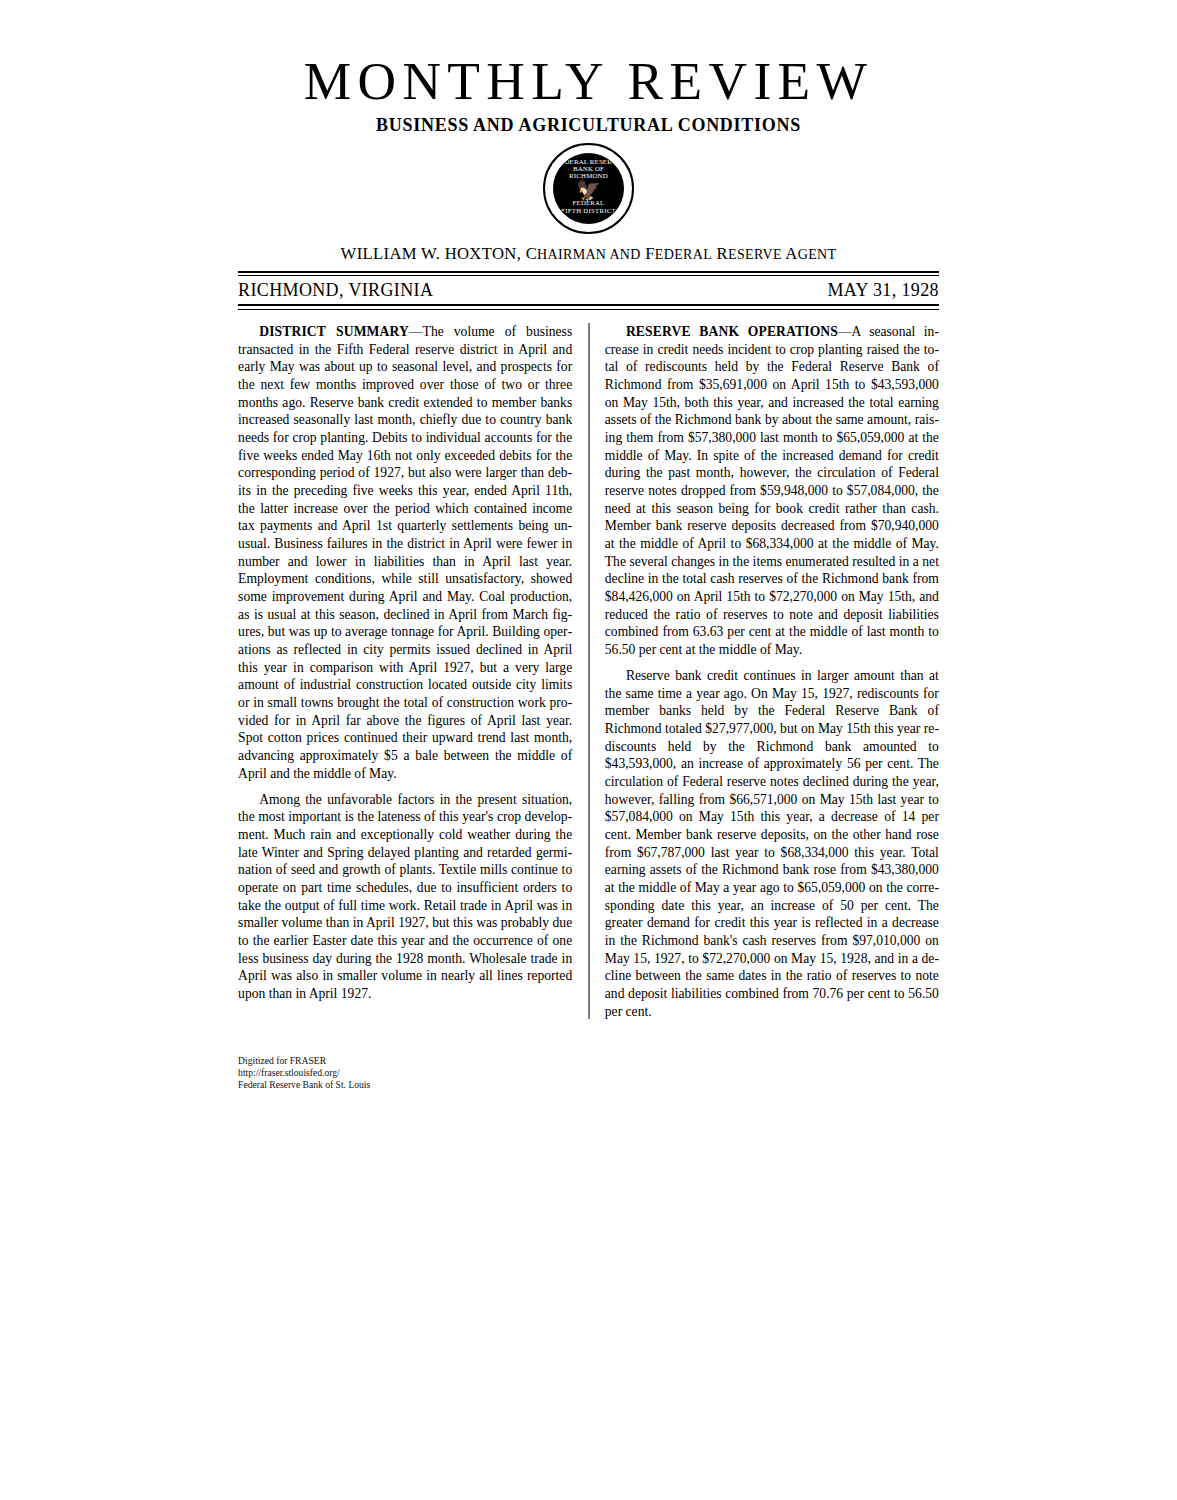MONTHLY REVIEW
BUSINESS AND AGRICULTURAL CONDITIONS
FEDERAL RESERVE BANK OF RICHMOND
🦅
FEDERAL
FIFTH DISTRICT
WILLIAM W. HOXTON, CHAIRMAN AND FEDERAL RESERVE AGENT
RICHMOND, VIRGINIA
MAY 31, 1928
DISTRICT SUMMARY—The volume of business transacted in the Fifth Federal reserve district in April and early May was about up to seasonal level, and prospects for the next few months improved over those of two or three months ago. Reserve bank credit extended to member banks increased seasonally last month, chiefly due to country bank needs for crop planting. Debits to individual accounts for the five weeks ended May 16th not only exceeded debits for the corresponding period of 1927, but also were larger than debits in the preceding five weeks this year, ended April 11th, the latter increase over the period which contained income tax payments and April 1st quarterly settlements being unusual. Business failures in the district in April were fewer in number and lower in liabilities than in April last year. Employment conditions, while still unsatisfactory, showed some improvement during April and May. Coal production, as is usual at this season, declined in April from March figures, but was up to average tonnage for April. Building operations as reflected in city permits issued declined in April this year in comparison with April 1927, but a very large amount of industrial construction located outside city limits or in small towns brought the total of construction work provided for in April far above the figures of April last year. Spot cotton prices continued their upward trend last month, advancing approximately $5 a bale between the middle of April and the middle of May.
Among the unfavorable factors in the present situation, the most important is the lateness of this year's crop development. Much rain and exceptionally cold weather during the late Winter and Spring delayed planting and retarded germination of seed and growth of plants. Textile mills continue to operate on part time schedules, due to insufficient orders to take the output of full time work. Retail trade in April was in smaller volume than in April 1927, but this was probably due to the earlier Easter date this year and the occurrence of one less business day during the 1928 month. Wholesale trade in April was also in smaller volume in nearly all lines reported upon than in April 1927.
RESERVE BANK OPERATIONS—A seasonal increase in credit needs incident to crop planting raised the total of rediscounts held by the Federal Reserve Bank of Richmond from $35,691,000 on April 15th to $43,593,000 on May 15th, both this year, and increased the total earning assets of the Richmond bank by about the same amount, raising them from $57,380,000 last month to $65,059,000 at the middle of May. In spite of the increased demand for credit during the past month, however, the circulation of Federal reserve notes dropped from $59,948,000 to $57,084,000, the need at this season being for book credit rather than cash. Member bank reserve deposits decreased from $70,940,000 at the middle of April to $68,334,000 at the middle of May. The several changes in the items enumerated resulted in a net decline in the total cash reserves of the Richmond bank from $84,426,000 on April 15th to $72,270,000 on May 15th, and reduced the ratio of reserves to note and deposit liabilities combined from 63.63 per cent at the middle of last month to 56.50 per cent at the middle of May.
Reserve bank credit continues in larger amount than at the same time a year ago. On May 15, 1927, rediscounts for member banks held by the Federal Reserve Bank of Richmond totaled $27,977,000, but on May 15th this year rediscounts held by the Richmond bank amounted to $43,593,000, an increase of approximately 56 per cent. The circulation of Federal reserve notes declined during the year, however, falling from $66,571,000 on May 15th last year to $57,084,000 on May 15th this year, a decrease of 14 per cent. Member bank reserve deposits, on the other hand rose from $67,787,000 last year to $68,334,000 this year. Total earning assets of the Richmond bank rose from $43,380,000 at the middle of May a year ago to $65,059,000 on the corresponding date this year, an increase of 50 per cent. The greater demand for credit this year is reflected in a decrease in the Richmond bank's cash reserves from $97,010,000 on May 15, 1927, to $72,270,000 on May 15, 1928, and in a decline between the same dates in the ratio of reserves to note and deposit liabilities combined from 70.76 per cent to 56.50 per cent.
Digitized for FRASER
http://fraser.stlouisfed.org/
Federal Reserve Bank of St. Louis